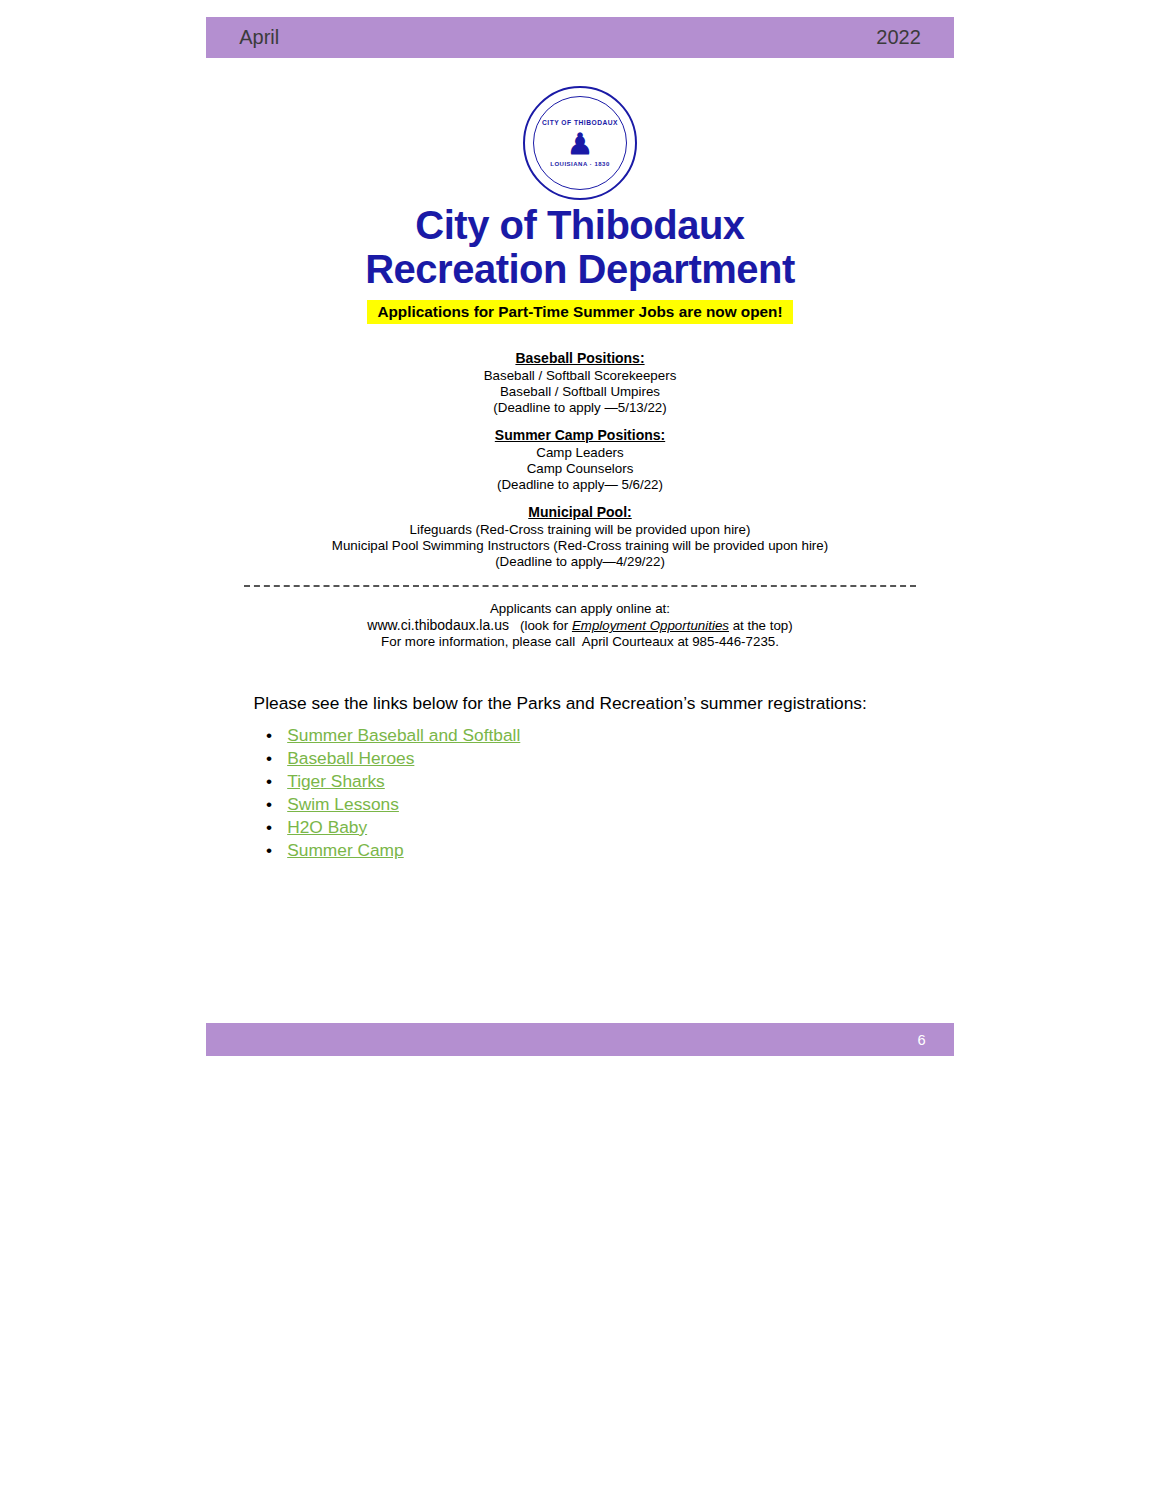April 2022
CITY OF THIBODAUX
♟
LOUISIANA · 1830
City of Thibodaux
Recreation Department
Applications for Part-Time Summer Jobs are now open!
Baseball Positions:
Baseball / Softball Scorekeepers
Baseball / Softball Umpires
(Deadline to apply —5/13/22)
Summer Camp Positions:
Camp Leaders
Camp Counselors
(Deadline to apply— 5/6/22)
Municipal Pool:
Lifeguards (Red-Cross training will be provided upon hire)
Municipal Pool Swimming Instructors (Red-Cross training will be provided upon hire)
(Deadline to apply—4/29/22)
Applicants can apply online at:
www.ci.thibodaux.la.us (look for Employment Opportunities at the top)
For more information, please call April Courteaux at 985-446-7235.
Please see the links below for the Parks and Recreation’s summer registrations:
Summer Baseball and Softball
Baseball Heroes
Tiger Sharks
Swim Lessons
H2O Baby
Summer Camp
6